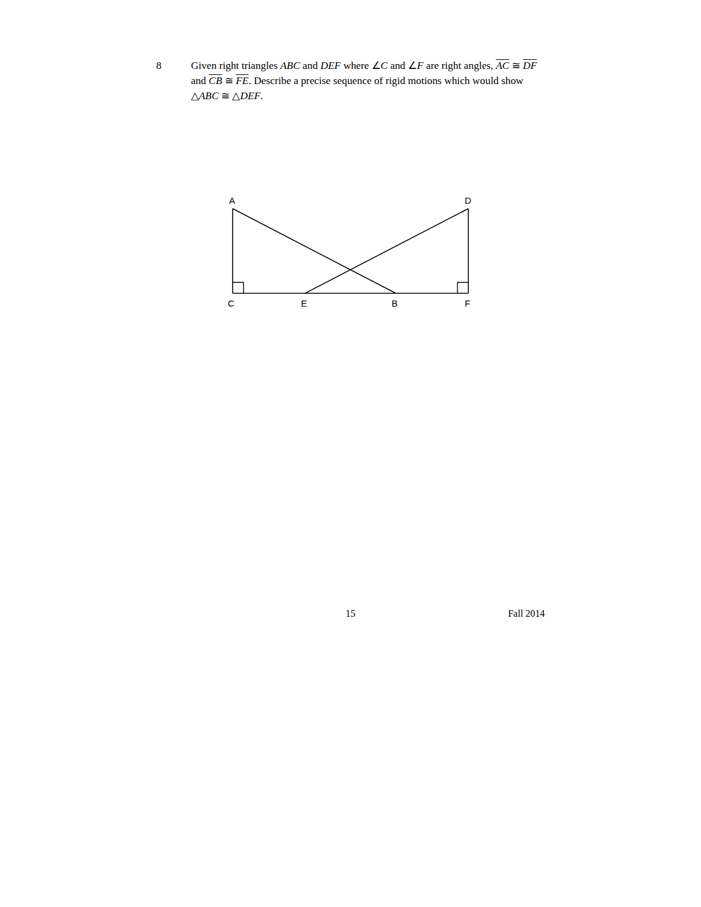8
Given right triangles ABC and DEF where ∠C and ∠F are right angles, AC ≅ DF and CB ≅ FE. Describe a precise sequence of rigid motions which would show △ABC ≅ △DEF.
A D C E B F
15 Fall 2014